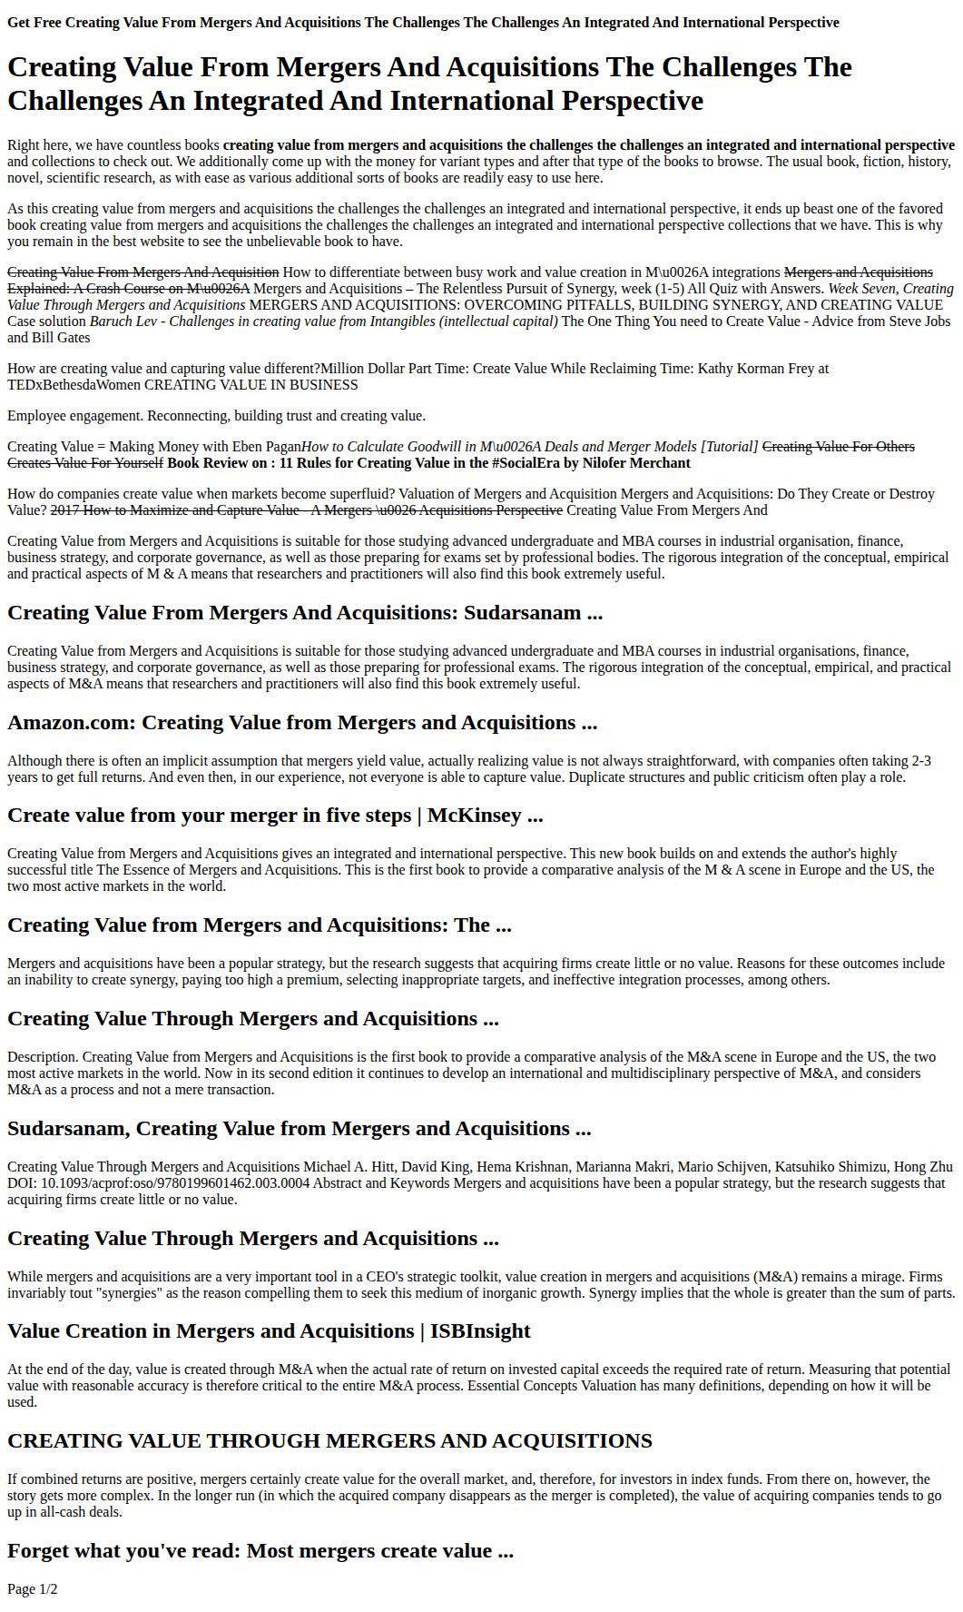Get Free Creating Value From Mergers And Acquisitions The Challenges The Challenges An Integrated And International Perspective
Creating Value From Mergers And Acquisitions The Challenges The Challenges An Integrated And International Perspective
Right here, we have countless books creating value from mergers and acquisitions the challenges the challenges an integrated and international perspective and collections to check out. We additionally come up with the money for variant types and after that type of the books to browse. The usual book, fiction, history, novel, scientific research, as with ease as various additional sorts of books are readily easy to use here.
As this creating value from mergers and acquisitions the challenges the challenges an integrated and international perspective, it ends up beast one of the favored book creating value from mergers and acquisitions the challenges the challenges an integrated and international perspective collections that we have. This is why you remain in the best website to see the unbelievable book to have.
Creating Value From Mergers And Acquisition How to differentiate between busy work and value creation in M\u0026A integrations Mergers and Acquisitions Explained: A Crash Course on M\u0026A Mergers and Acquisitions – The Relentless Pursuit of Synergy, week (1-5) All Quiz with Answers. Week Seven, Creating Value Through Mergers and Acquisitions MERGERS AND ACQUISITIONS: OVERCOMING PITFALLS, BUILDING SYNERGY, AND CREATING VALUE Case solution Baruch Lev - Challenges in creating value from Intangibles (intellectual capital) The One Thing You need to Create Value - Advice from Steve Jobs and Bill Gates
How are creating value and capturing value different?Million Dollar Part Time: Create Value While Reclaiming Time: Kathy Korman Frey at TEDxBethesdaWomen CREATING VALUE IN BUSINESS
Employee engagement. Reconnecting, building trust and creating value.
Creating Value = Making Money with Eben PaganHow to Calculate Goodwill in M\u0026A Deals and Merger Models [Tutorial] Creating Value For Others Creates Value For Yourself Book Review on : 11 Rules for Creating Value in the #SocialEra by Nilofer Merchant
How do companies create value when markets become superfluid? Valuation of Mergers and Acquisition Mergers and Acquisitions: Do They Create or Destroy Value? 2017 How to Maximize and Capture Value - A Mergers \u0026 Acquisitions Perspective Creating Value From Mergers And
Creating Value from Mergers and Acquisitions is suitable for those studying advanced undergraduate and MBA courses in industrial organisation, finance, business strategy, and corporate governance, as well as those preparing for exams set by professional bodies. The rigorous integration of the conceptual, empirical and practical aspects of M & A means that researchers and practitioners will also find this book extremely useful.
Creating Value From Mergers And Acquisitions: Sudarsanam ...
Creating Value from Mergers and Acquisitions is suitable for those studying advanced undergraduate and MBA courses in industrial organisations, finance, business strategy, and corporate governance, as well as those preparing for professional exams. The rigorous integration of the conceptual, empirical, and practical aspects of M&A means that researchers and practitioners will also find this book extremely useful.
Amazon.com: Creating Value from Mergers and Acquisitions ...
Although there is often an implicit assumption that mergers yield value, actually realizing value is not always straightforward, with companies often taking 2-3 years to get full returns. And even then, in our experience, not everyone is able to capture value. Duplicate structures and public criticism often play a role.
Create value from your merger in five steps | McKinsey ...
Creating Value from Mergers and Acquisitions gives an integrated and international perspective. This new book builds on and extends the author's highly successful title The Essence of Mergers and Acquisitions. This is the first book to provide a comparative analysis of the M & A scene in Europe and the US, the two most active markets in the world.
Creating Value from Mergers and Acquisitions: The ...
Mergers and acquisitions have been a popular strategy, but the research suggests that acquiring firms create little or no value. Reasons for these outcomes include an inability to create synergy, paying too high a premium, selecting inappropriate targets, and ineffective integration processes, among others.
Creating Value Through Mergers and Acquisitions ...
Description. Creating Value from Mergers and Acquisitions is the first book to provide a comparative analysis of the M&A scene in Europe and the US, the two most active markets in the world. Now in its second edition it continues to develop an international and multidisciplinary perspective of M&A, and considers M&A as a process and not a mere transaction.
Sudarsanam, Creating Value from Mergers and Acquisitions ...
Creating Value Through Mergers and Acquisitions Michael A. Hitt, David King, Hema Krishnan, Marianna Makri, Mario Schijven, Katsuhiko Shimizu, Hong Zhu DOI: 10.1093/acprof:oso/9780199601462.003.0004 Abstract and Keywords Mergers and acquisitions have been a popular strategy, but the research suggests that acquiring firms create little or no value.
Creating Value Through Mergers and Acquisitions ...
While mergers and acquisitions are a very important tool in a CEO's strategic toolkit, value creation in mergers and acquisitions (M&A) remains a mirage. Firms invariably tout "synergies" as the reason compelling them to seek this medium of inorganic growth. Synergy implies that the whole is greater than the sum of parts.
Value Creation in Mergers and Acquisitions | ISBInsight
At the end of the day, value is created through M&A when the actual rate of return on invested capital exceeds the required rate of return. Measuring that potential value with reasonable accuracy is therefore critical to the entire M&A process. Essential Concepts Valuation has many definitions, depending on how it will be used.
CREATING VALUE THROUGH MERGERS AND ACQUISITIONS
If combined returns are positive, mergers certainly create value for the overall market, and, therefore, for investors in index funds. From there on, however, the story gets more complex. In the longer run (in which the acquired company disappears as the merger is completed), the value of acquiring companies tends to go up in all-cash deals.
Forget what you've read: Most mergers create value ...
Page 1/2